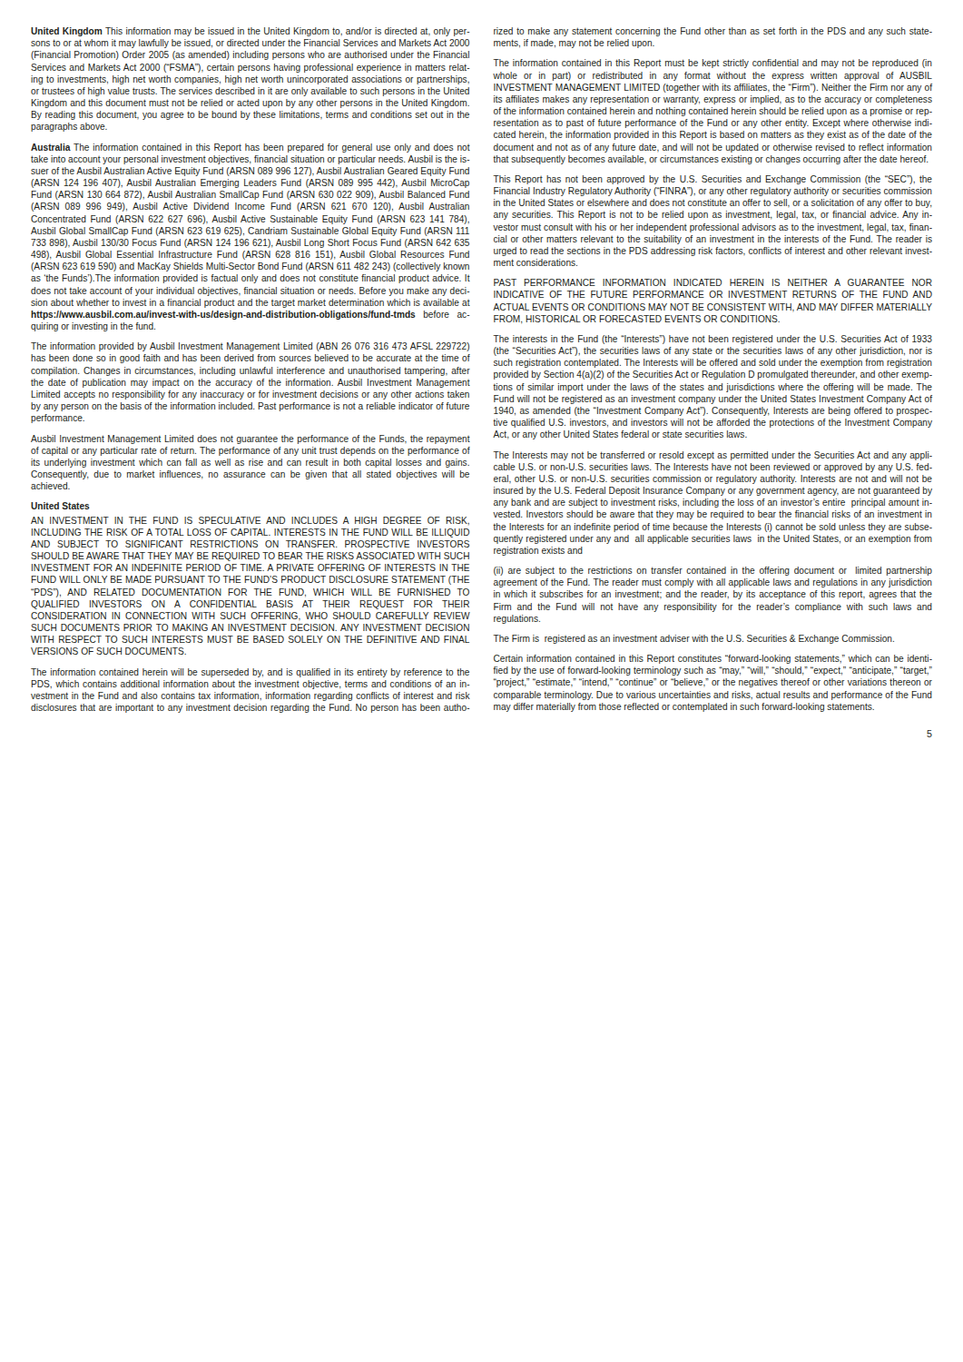United Kingdom This information may be issued in the United Kingdom to, and/or is directed at, only persons to or at whom it may lawfully be issued, or directed under the Financial Services and Markets Act 2000 (Financial Promotion) Order 2005 (as amended) including persons who are authorised under the Financial Services and Markets Act 2000 (“FSMA”), certain persons having professional experience in matters relating to investments, high net worth companies, high net worth unincorporated associations or partnerships, or trustees of high value trusts. The services described in it are only available to such persons in the United Kingdom and this document must not be relied or acted upon by any other persons in the United Kingdom. By reading this document, you agree to be bound by these limitations, terms and conditions set out in the paragraphs above.
Australia The information contained in this Report has been prepared for general use only and does not take into account your personal investment objectives, financial situation or particular needs. Ausbil is the issuer of the Ausbil Australian Active Equity Fund (ARSN 089 996 127), Ausbil Australian Geared Equity Fund (ARSN 124 196 407), Ausbil Australian Emerging Leaders Fund (ARSN 089 995 442), Ausbil MicroCap Fund (ARSN 130 664 872), Ausbil Australian SmallCap Fund (ARSN 630 022 909), Ausbil Balanced Fund (ARSN 089 996 949), Ausbil Active Dividend Income Fund (ARSN 621 670 120), Ausbil Australian Concentrated Fund (ARSN 622 627 696), Ausbil Active Sustainable Equity Fund (ARSN 623 141 784), Ausbil Global SmallCap Fund (ARSN 623 619 625), Candriam Sustainable Global Equity Fund (ARSN 111 733 898), Ausbil 130/30 Focus Fund (ARSN 124 196 621), Ausbil Long Short Focus Fund (ARSN 642 635 498), Ausbil Global Essential Infrastructure Fund (ARSN 628 816 151), Ausbil Global Resources Fund (ARSN 623 619 590) and MacKay Shields Multi-Sector Bond Fund (ARSN 611 482 243) (collectively known as ‘the Funds’).The information provided is factual only and does not constitute financial product advice. It does not take account of your individual objectives, financial situation or needs. Before you make any decision about whether to invest in a financial product and the target market determination which is available at https://www.ausbil.com.au/invest-with-us/design-and-distribution-obligations/fund-tmds before acquiring or investing in the fund.
The information provided by Ausbil Investment Management Limited (ABN 26 076 316 473 AFSL 229722) has been done so in good faith and has been derived from sources believed to be accurate at the time of compilation. Changes in circumstances, including unlawful interference and unauthorised tampering, after the date of publication may impact on the accuracy of the information. Ausbil Investment Management Limited accepts no responsibility for any inaccuracy or for investment decisions or any other actions taken by any person on the basis of the information included. Past performance is not a reliable indicator of future performance.
Ausbil Investment Management Limited does not guarantee the performance of the Funds, the repayment of capital or any particular rate of return. The performance of any unit trust depends on the performance of its underlying investment which can fall as well as rise and can result in both capital losses and gains. Consequently, due to market influences, no assurance can be given that all stated objectives will be achieved.
United States
AN INVESTMENT IN THE FUND IS SPECULATIVE AND INCLUDES A HIGH DEGREE OF RISK, INCLUDING THE RISK OF A TOTAL LOSS OF CAPITAL. INTERESTS IN THE FUND WILL BE ILLIQUID AND SUBJECT TO SIGNIFICANT RESTRICTIONS ON TRANSFER. PROSPECTIVE INVESTORS SHOULD BE AWARE THAT THEY MAY BE REQUIRED TO BEAR THE RISKS ASSOCIATED WITH SUCH INVESTMENT FOR AN INDEFINITE PERIOD OF TIME. A PRIVATE OFFERING OF INTERESTS IN THE FUND WILL ONLY BE MADE PURSUANT TO THE FUND’S PRODUCT DISCLOSURE STATEMENT (THE “PDS”), AND RELATED DOCUMENTATION FOR THE FUND, WHICH WILL BE FURNISHED TO QUALIFIED INVESTORS ON A CONFIDENTIAL BASIS AT THEIR REQUEST FOR THEIR CONSIDERATION IN CONNECTION WITH SUCH OFFERING, WHO SHOULD CAREFULLY REVIEW SUCH DOCUMENTS PRIOR TO MAKING AN INVESTMENT DECISION. ANY INVESTMENT DECISION WITH RESPECT TO SUCH INTERESTS MUST BE BASED SOLELY ON THE DEFINITIVE AND FINAL VERSIONS OF SUCH DOCUMENTS.
The information contained herein will be superseded by, and is qualified in its entirety by reference to the PDS, which contains additional information about the investment objective, terms and conditions of an investment in the Fund and also contains tax information, information regarding conflicts of interest and risk disclosures that are important to any investment decision regarding the Fund. No person has been authorized to make any statement concerning the Fund other than as set forth in the PDS and any such statements, if made, may not be relied upon.
The information contained in this Report must be kept strictly confidential and may not be reproduced (in whole or in part) or redistributed in any format without the express written approval of AUSBIL INVESTMENT MANAGEMENT LIMITED (together with its affiliates, the “Firm”). Neither the Firm nor any of its affiliates makes any representation or warranty, express or implied, as to the accuracy or completeness of the information contained herein and nothing contained herein should be relied upon as a promise or representation as to past of future performance of the Fund or any other entity. Except where otherwise indicated herein, the information provided in this Report is based on matters as they exist as of the date of the document and not as of any future date, and will not be updated or otherwise revised to reflect information that subsequently becomes available, or circumstances existing or changes occurring after the date hereof.
This Report has not been approved by the U.S. Securities and Exchange Commission (the “SEC”), the Financial Industry Regulatory Authority (“FINRA”), or any other regulatory authority or securities commission in the United States or elsewhere and does not constitute an offer to sell, or a solicitation of any offer to buy, any securities. This Report is not to be relied upon as investment, legal, tax, or financial advice. Any investor must consult with his or her independent professional advisors as to the investment, legal, tax, financial or other matters relevant to the suitability of an investment in the interests of the Fund. The reader is urged to read the sections in the PDS addressing risk factors, conflicts of interest and other relevant investment considerations.
PAST PERFORMANCE INFORMATION INDICATED HEREIN IS NEITHER A GUARANTEE NOR INDICATIVE OF THE FUTURE PERFORMANCE OR INVESTMENT RETURNS OF THE FUND AND ACTUAL EVENTS OR CONDITIONS MAY NOT BE CONSISTENT WITH, AND MAY DIFFER MATERIALLY FROM, HISTORICAL OR FORECASTED EVENTS OR CONDITIONS.
The interests in the Fund (the “Interests”) have not been registered under the U.S. Securities Act of 1933 (the “Securities Act”), the securities laws of any state or the securities laws of any other jurisdiction, nor is such registration contemplated. The Interests will be offered and sold under the exemption from registration provided by Section 4(a)(2) of the Securities Act or Regulation D promulgated thereunder, and other exemptions of similar import under the laws of the states and jurisdictions where the offering will be made. The Fund will not be registered as an investment company under the United States Investment Company Act of 1940, as amended (the “Investment Company Act”). Consequently, Interests are being offered to prospective qualified U.S. investors, and investors will not be afforded the protections of the Investment Company Act, or any other United States federal or state securities laws.
The Interests may not be transferred or resold except as permitted under the Securities Act and any applicable U.S. or non-U.S. securities laws. The Interests have not been reviewed or approved by any U.S. federal, other U.S. or non-U.S. securities commission or regulatory authority. Interests are not and will not be insured by the U.S. Federal Deposit Insurance Company or any government agency, are not guaranteed by any bank and are subject to investment risks, including the loss of an investor’s entire principal amount invested. Investors should be aware that they may be required to bear the financial risks of an investment in the Interests for an indefinite period of time because the Interests (i) cannot be sold unless they are subsequently registered under any and all applicable securities laws in the United States, or an exemption from registration exists and
(ii) are subject to the restrictions on transfer contained in the offering document or limited partnership agreement of the Fund. The reader must comply with all applicable laws and regulations in any jurisdiction in which it subscribes for an investment; and the reader, by its acceptance of this report, agrees that the Firm and the Fund will not have any responsibility for the reader’s compliance with such laws and regulations.
The Firm is registered as an investment adviser with the U.S. Securities & Exchange Commission.
Certain information contained in this Report constitutes “forward-looking statements,” which can be identified by the use of forward-looking terminology such as “may,” “will,” “should,” “expect,” “anticipate,” “target,” “project,” “estimate,” “intend,” “continue” or “believe,” or the negatives thereof or other variations thereon or comparable terminology. Due to various uncertainties and risks, actual results and performance of the Fund may differ materially from those reflected or contemplated in such forward-looking statements.
5